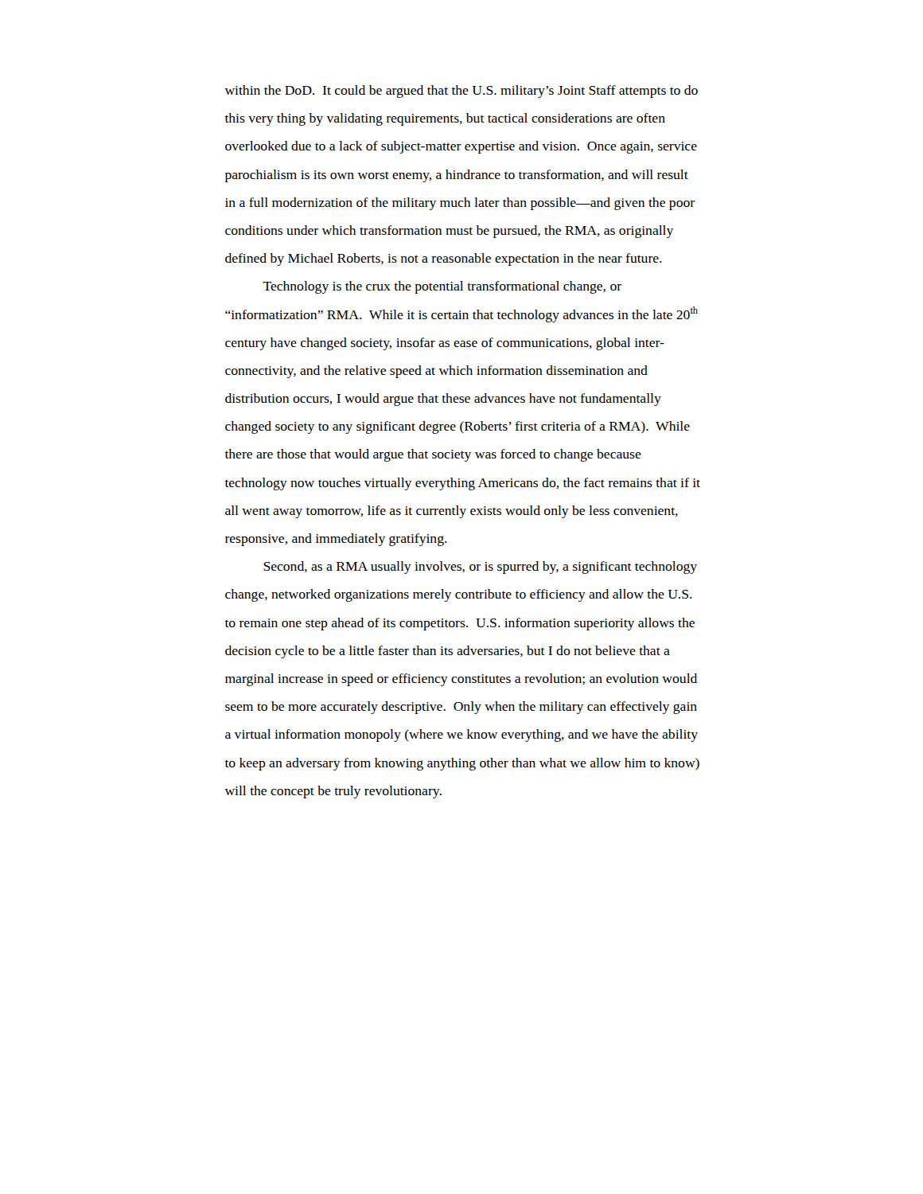within the DoD. It could be argued that the U.S. military’s Joint Staff attempts to do this very thing by validating requirements, but tactical considerations are often overlooked due to a lack of subject-matter expertise and vision. Once again, service parochialism is its own worst enemy, a hindrance to transformation, and will result in a full modernization of the military much later than possible—and given the poor conditions under which transformation must be pursued, the RMA, as originally defined by Michael Roberts, is not a reasonable expectation in the near future.
Technology is the crux the potential transformational change, or “informatization” RMA. While it is certain that technology advances in the late 20th century have changed society, insofar as ease of communications, global inter-connectivity, and the relative speed at which information dissemination and distribution occurs, I would argue that these advances have not fundamentally changed society to any significant degree (Roberts’ first criteria of a RMA). While there are those that would argue that society was forced to change because technology now touches virtually everything Americans do, the fact remains that if it all went away tomorrow, life as it currently exists would only be less convenient, responsive, and immediately gratifying.
Second, as a RMA usually involves, or is spurred by, a significant technology change, networked organizations merely contribute to efficiency and allow the U.S. to remain one step ahead of its competitors. U.S. information superiority allows the decision cycle to be a little faster than its adversaries, but I do not believe that a marginal increase in speed or efficiency constitutes a revolution; an evolution would seem to be more accurately descriptive. Only when the military can effectively gain a virtual information monopoly (where we know everything, and we have the ability to keep an adversary from knowing anything other than what we allow him to know) will the concept be truly revolutionary.